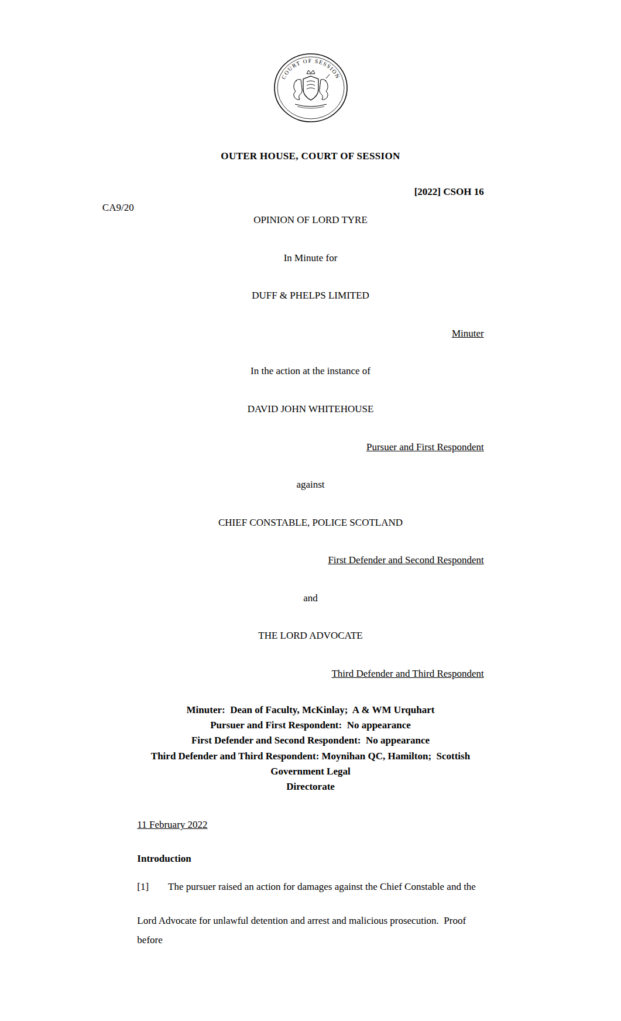COURT OF SESSION
OUTER HOUSE, COURT OF SESSION
[2022] CSOH 16
CA9/20
OPINION OF LORD TYRE
In Minute for
DUFF & PHELPS LIMITED
Minuter
In the action at the instance of
DAVID JOHN WHITEHOUSE
Pursuer and First Respondent
against
CHIEF CONSTABLE, POLICE SCOTLAND
First Defender and Second Respondent
and
THE LORD ADVOCATE
Third Defender and Third Respondent
Minuter: Dean of Faculty, McKinlay; A & WM Urquhart
Pursuer and First Respondent: No appearance
First Defender and Second Respondent: No appearance
Third Defender and Third Respondent: Moynihan QC, Hamilton; Scottish Government Legal Directorate
11 February 2022
Introduction
[1] The pursuer raised an action for damages against the Chief Constable and the
Lord Advocate for unlawful detention and arrest and malicious prosecution. Proof before